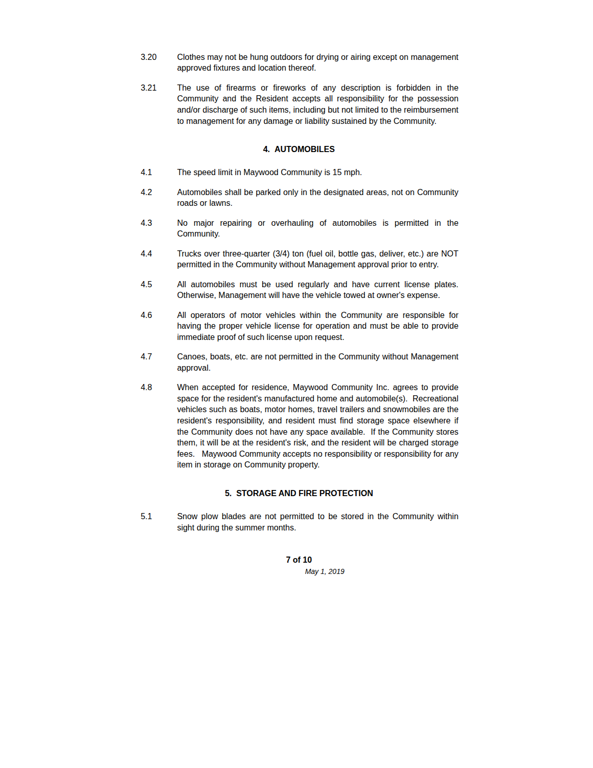3.20
Clothes may not be hung outdoors for drying or airing except on management approved fixtures and location thereof.
3.21
The use of firearms or fireworks of any description is forbidden in the Community and the Resident accepts all responsibility for the possession and/or discharge of such items, including but not limited to the reimbursement to management for any damage or liability sustained by the Community.
4. AUTOMOBILES
4.1
The speed limit in Maywood Community is 15 mph.
4.2
Automobiles shall be parked only in the designated areas, not on Community roads or lawns.
4.3
No major repairing or overhauling of automobiles is permitted in the Community.
4.4
Trucks over three-quarter (3/4) ton (fuel oil, bottle gas, deliver, etc.) are NOT permitted in the Community without Management approval prior to entry.
4.5
All automobiles must be used regularly and have current license plates. Otherwise, Management will have the vehicle towed at owner's expense.
4.6
All operators of motor vehicles within the Community are responsible for having the proper vehicle license for operation and must be able to provide immediate proof of such license upon request.
4.7
Canoes, boats, etc. are not permitted in the Community without Management approval.
4.8
When accepted for residence, Maywood Community Inc. agrees to provide space for the resident's manufactured home and automobile(s). Recreational vehicles such as boats, motor homes, travel trailers and snowmobiles are the resident's responsibility, and resident must find storage space elsewhere if the Community does not have any space available. If the Community stores them, it will be at the resident's risk, and the resident will be charged storage fees. Maywood Community accepts no responsibility or responsibility for any item in storage on Community property.
5. STORAGE AND FIRE PROTECTION
5.1
Snow plow blades are not permitted to be stored in the Community within sight during the summer months.
7 of 10
May 1, 2019